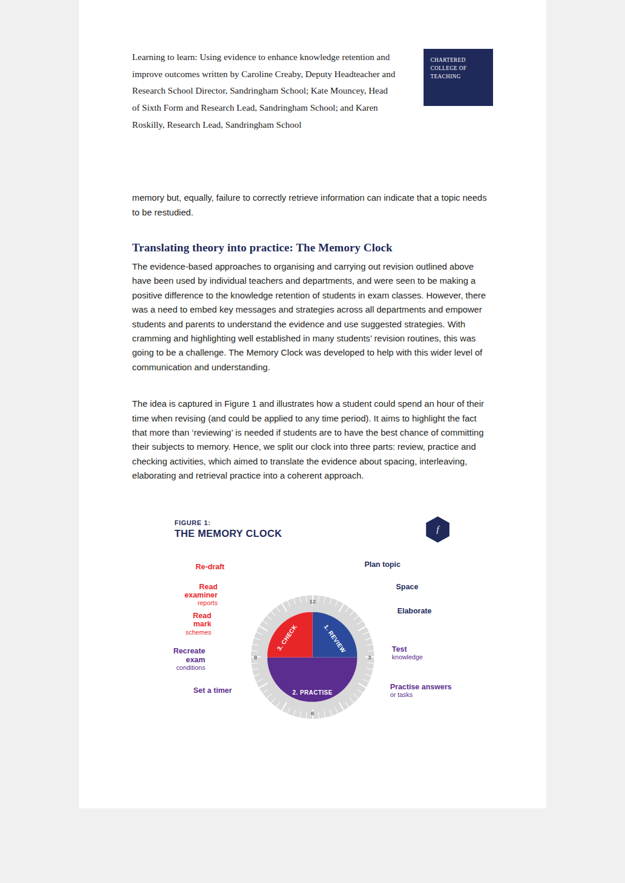Learning to learn: Using evidence to enhance knowledge retention and improve outcomes written by Caroline Creaby, Deputy Headteacher and Research School Director, Sandringham School; Kate Mouncey, Head of Sixth Form and Research Lead, Sandringham School; and Karen Roskilly, Research Lead, Sandringham School
Chartered
College of
Teaching
memory but, equally, failure to correctly retrieve information can indicate that a topic needs to be restudied.
Translating theory into practice: The Memory Clock
The evidence-based approaches to organising and carrying out revision outlined above have been used by individual teachers and departments, and were seen to be making a positive difference to the knowledge retention of students in exam classes. However, there was a need to embed key messages and strategies across all departments and empower students and parents to understand the evidence and use suggested strategies. With cramming and highlighting well established in many students’ revision routines, this was going to be a challenge. The Memory Clock was developed to help with this wider level of communication and understanding.
The idea is captured in Figure 1 and illustrates how a student could spend an hour of their time when revising (and could be applied to any time period). It aims to highlight the fact that more than ‘reviewing’ is needed if students are to have the best chance of committing their subjects to memory. Hence, we split our clock into three parts: review, practice and checking activities, which aimed to translate the evidence about spacing, interleaving, elaborating and retrieval practice into a coherent approach.
FIGURE 1:
THE MEMORY CLOCK
Re-draft
Read
examinerreports
Read
markschemes
Recreate
examconditions
Set a timer
Plan topic
Space
Elaborate
Testknowledge
Practise answersor tasks
12 3 6 9
1. REVIEW 3. CHECK 2. PRACTISE